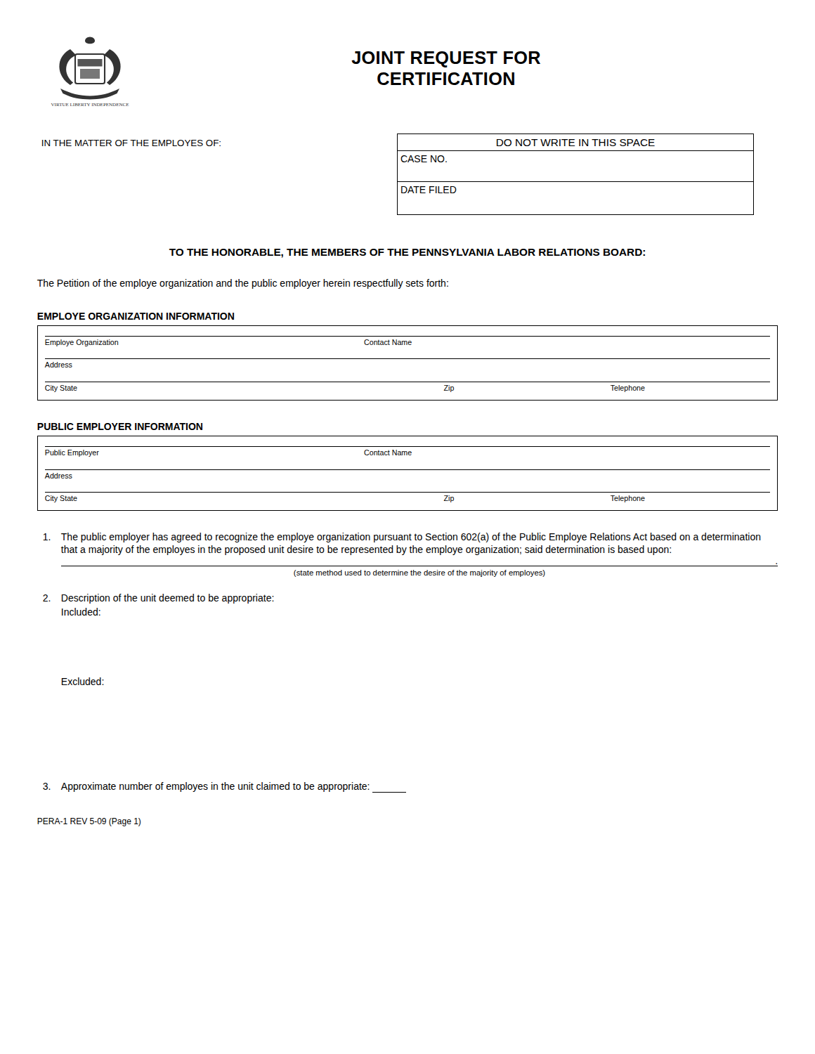JOINT REQUEST FOR
CERTIFICATION
IN THE MATTER OF THE EMPLOYES OF:
DO NOT WRITE IN THIS SPACE
CASE NO.
DATE FILED
TO THE HONORABLE, THE MEMBERS OF THE PENNSYLVANIA LABOR RELATIONS BOARD:
The Petition of the employe organization and the public employer herein respectfully sets forth:
EMPLOYE ORGANIZATION INFORMATION
Employe Organization
Contact Name
Address
City State
Zip
Telephone
PUBLIC EMPLOYER INFORMATION
Public Employer
Contact Name
Address
City State
Zip
Telephone
The public employer has agreed to recognize the employe organization pursuant to Section 602(a) of the Public Employe Relations Act based on a determination that a majority of the employes in the proposed unit desire to be represented by the employe organization; said determination is based upon:
.
(state method used to determine the desire of the majority of employes)
Description of the unit deemed to be appropriate:
Included:
Excluded:
Approximate number of employes in the unit claimed to be appropriate:
PERA-1 REV 5-09 (Page 1)